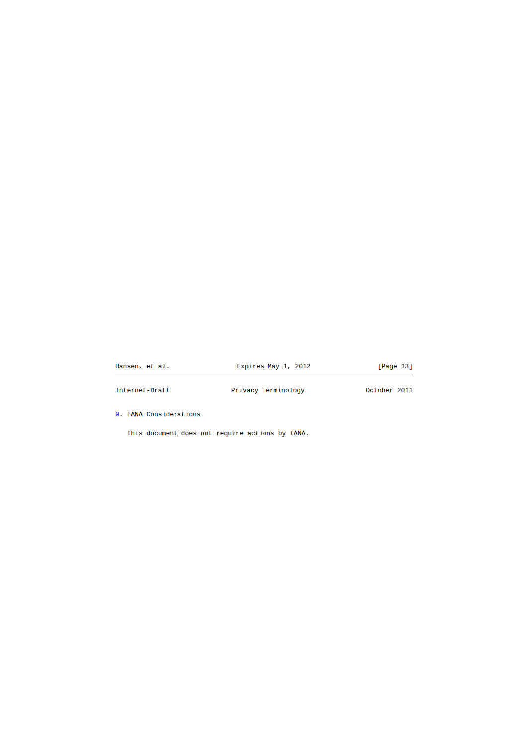Hansen, et al. Expires May 1, 2012 [Page 13]
Internet-Draft Privacy Terminology October 2011
9. IANA Considerations
This document does not require actions by IANA.